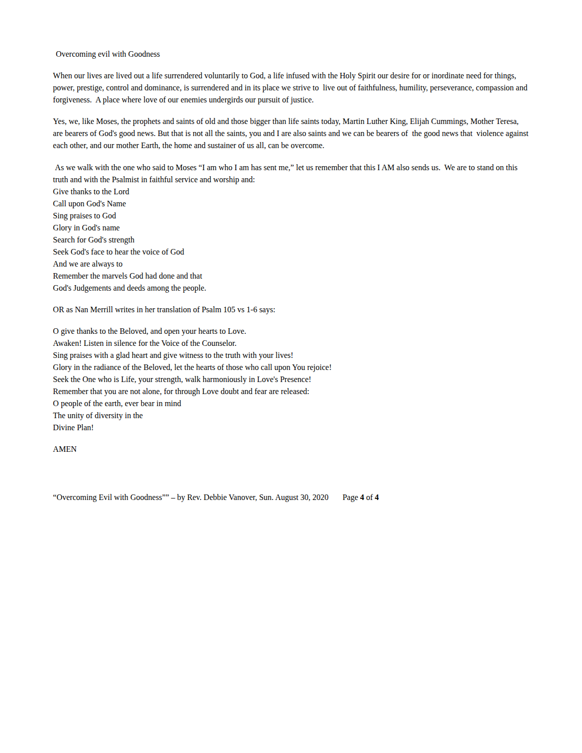Overcoming evil with Goodness
When our lives are lived out a life surrendered voluntarily to God, a life infused with the Holy Spirit our desire for or inordinate need for things, power, prestige, control and dominance, is surrendered and in its place we strive to live out of faithfulness, humility, perseverance, compassion and forgiveness. A place where love of our enemies undergirds our pursuit of justice.
Yes, we, like Moses, the prophets and saints of old and those bigger than life saints today, Martin Luther King, Elijah Cummings, Mother Teresa, are bearers of God's good news. But that is not all the saints, you and I are also saints and we can be bearers of the good news that violence against each other, and our mother Earth, the home and sustainer of us all, can be overcome.
As we walk with the one who said to Moses “I am who I am has sent me,” let us remember that this I AM also sends us. We are to stand on this truth and with the Psalmist in faithful service and worship and:
Give thanks to the Lord
Call upon God's Name
Sing praises to God
Glory in God's name
Search for God's strength
Seek God's face to hear the voice of God
And we are always to
Remember the marvels God had done and that
God's Judgements and deeds among the people.
OR as Nan Merrill writes in her translation of Psalm 105 vs 1-6 says:
O give thanks to the Beloved, and open your hearts to Love.
Awaken! Listen in silence for the Voice of the Counselor.
Sing praises with a glad heart and give witness to the truth with your lives!
Glory in the radiance of the Beloved, let the hearts of those who call upon You rejoice!
Seek the One who is Life, your strength, walk harmoniously in Love's Presence!
Remember that you are not alone, for through Love doubt and fear are released:
O people of the earth, ever bear in mind
The unity of diversity in the
Divine Plan!
AMEN
“Overcoming Evil with Goodness”” – by Rev. Debbie Vanover, Sun. August 30, 2020 Page 4 of 4